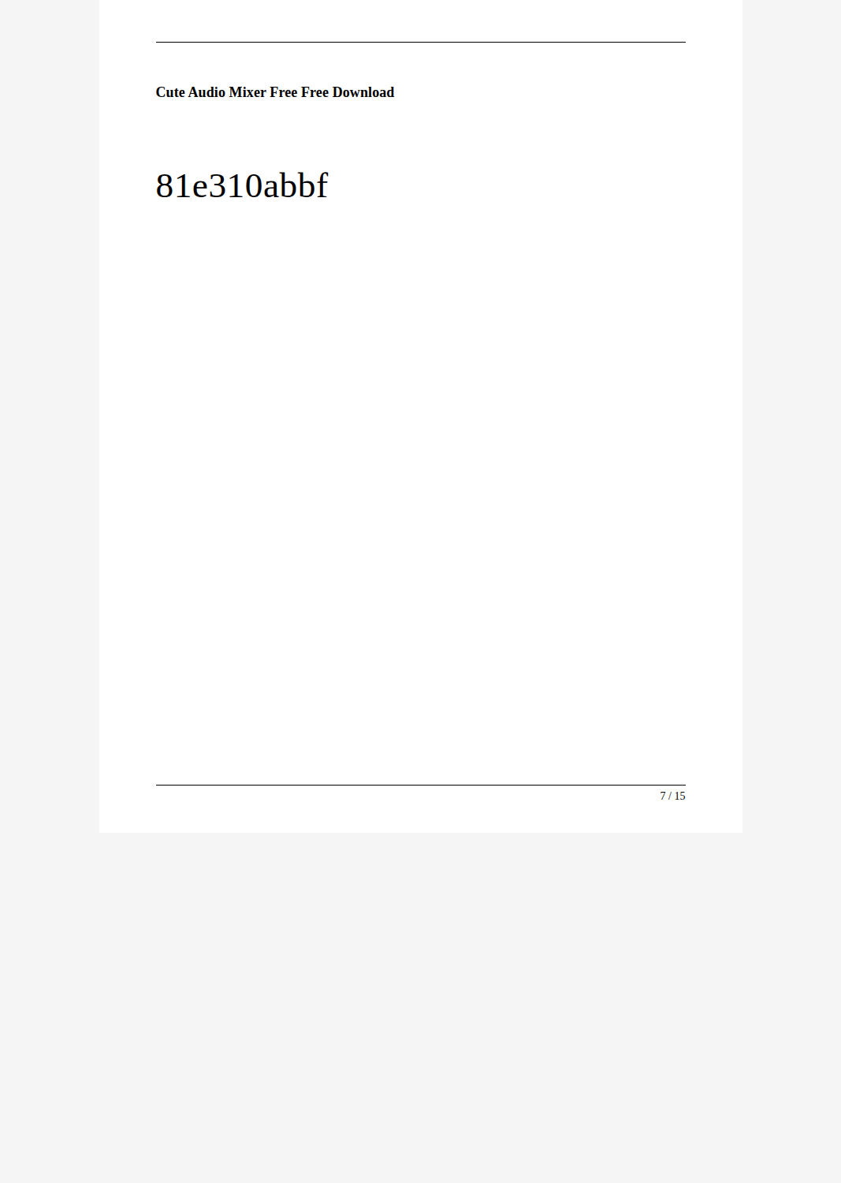Cute Audio Mixer Free Free Download
81e310abbf
7 / 15